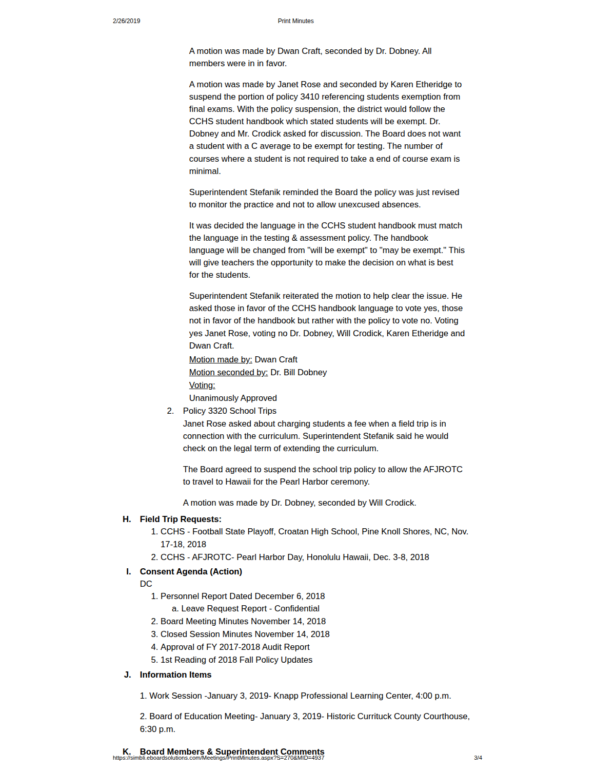2/26/2019
Print Minutes
A motion was made by Dwan Craft, seconded by Dr. Dobney. All members were in in favor.
A motion was made by Janet Rose and seconded by Karen Etheridge to suspend the portion of policy 3410 referencing students exemption from final exams. With the policy suspension, the district would follow the CCHS student handbook which stated students will be exempt. Dr. Dobney and Mr. Crodick asked for discussion. The Board does not want a student with a C average to be exempt for testing. The number of courses where a student is not required to take a end of course exam is minimal.
Superintendent Stefanik reminded the Board the policy was just revised to monitor the practice and not to allow unexcused absences.
It was decided the language in the CCHS student handbook must match the language in the testing & assessment policy. The handbook language will be changed from "will be exempt" to "may be exempt." This will give teachers the opportunity to make the decision on what is best for the students.
Superintendent Stefanik reiterated the motion to help clear the issue. He asked those in favor of the CCHS handbook language to vote yes, those not in favor of the handbook but rather with the policy to vote no. Voting yes Janet Rose, voting no Dr. Dobney, Will Crodick, Karen Etheridge and Dwan Craft.
Motion made by: Dwan Craft
Motion seconded by: Dr. Bill Dobney
Voting:
Unanimously Approved
2.
Policy 3320 School Trips
Janet Rose asked about charging students a fee when a field trip is in connection with the curriculum. Superintendent Stefanik said he would check on the legal term of extending the curriculum.
The Board agreed to suspend the school trip policy to allow the AFJROTC to travel to Hawaii for the Pearl Harbor ceremony.
A motion was made by Dr. Dobney, seconded by Will Crodick.
H.
Field Trip Requests:
CCHS - Football State Playoff, Croatan High School, Pine Knoll Shores, NC, Nov. 17-18, 2018
CCHS - AFJROTC- Pearl Harbor Day, Honolulu Hawaii, Dec. 3-8, 2018
I.
Consent Agenda (Action)
DC
Personnel Report Dated December 6, 2018
Leave Request Report - Confidential
Board Meeting Minutes November 14, 2018
Closed Session Minutes November 14, 2018
Approval of FY 2017-2018 Audit Report
1st Reading of 2018 Fall Policy Updates
J.
Information Items
1. Work Session -January 3, 2019- Knapp Professional Learning Center, 4:00 p.m.
2. Board of Education Meeting- January 3, 2019- Historic Currituck County Courthouse, 6:30 p.m.
K.
Board Members & Superintendent Comments
https://simbli.eboardsolutions.com/Meetings/PrintMinutes.aspx?S=270&MID=4937
3/4